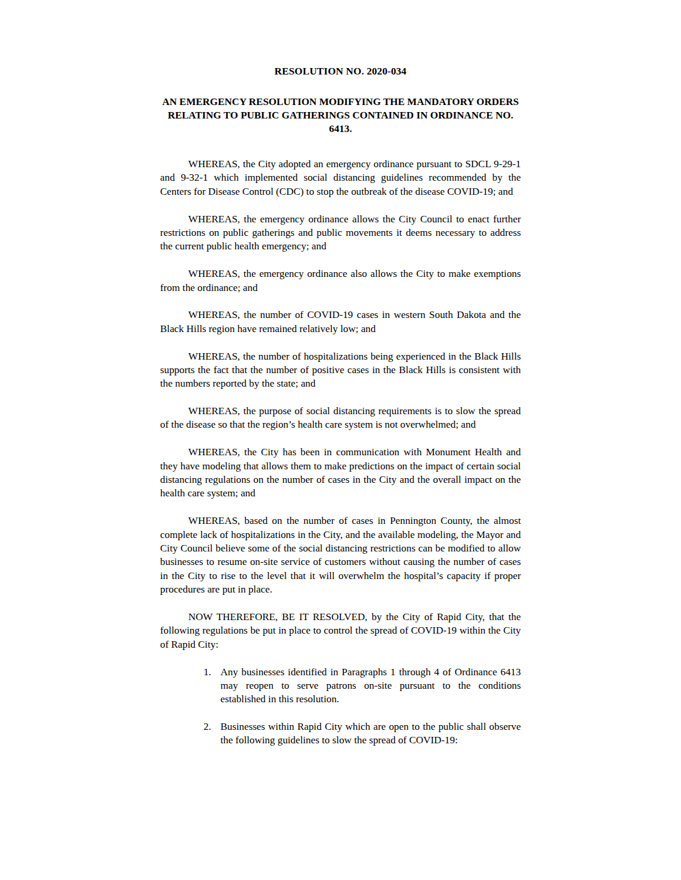RESOLUTION NO. 2020-034
AN EMERGENCY RESOLUTION MODIFYING THE MANDATORY ORDERS
RELATING TO PUBLIC GATHERINGS CONTAINED IN ORDINANCE NO. 6413.
WHEREAS, the City adopted an emergency ordinance pursuant to SDCL 9-29-1 and 9-32-1 which implemented social distancing guidelines recommended by the Centers for Disease Control (CDC) to stop the outbreak of the disease COVID-19; and
WHEREAS, the emergency ordinance allows the City Council to enact further restrictions on public gatherings and public movements it deems necessary to address the current public health emergency; and
WHEREAS, the emergency ordinance also allows the City to make exemptions from the ordinance; and
WHEREAS, the number of COVID-19 cases in western South Dakota and the Black Hills region have remained relatively low; and
WHEREAS, the number of hospitalizations being experienced in the Black Hills supports the fact that the number of positive cases in the Black Hills is consistent with the numbers reported by the state; and
WHEREAS, the purpose of social distancing requirements is to slow the spread of the disease so that the region’s health care system is not overwhelmed; and
WHEREAS, the City has been in communication with Monument Health and they have modeling that allows them to make predictions on the impact of certain social distancing regulations on the number of cases in the City and the overall impact on the health care system; and
WHEREAS, based on the number of cases in Pennington County, the almost complete lack of hospitalizations in the City, and the available modeling, the Mayor and City Council believe some of the social distancing restrictions can be modified to allow businesses to resume on-site service of customers without causing the number of cases in the City to rise to the level that it will overwhelm the hospital’s capacity if proper procedures are put in place.
NOW THEREFORE, BE IT RESOLVED, by the City of Rapid City, that the following regulations be put in place to control the spread of COVID-19 within the City of Rapid City:
Any businesses identified in Paragraphs 1 through 4 of Ordinance 6413 may reopen to serve patrons on-site pursuant to the conditions established in this resolution.
Businesses within Rapid City which are open to the public shall observe the following guidelines to slow the spread of COVID-19: